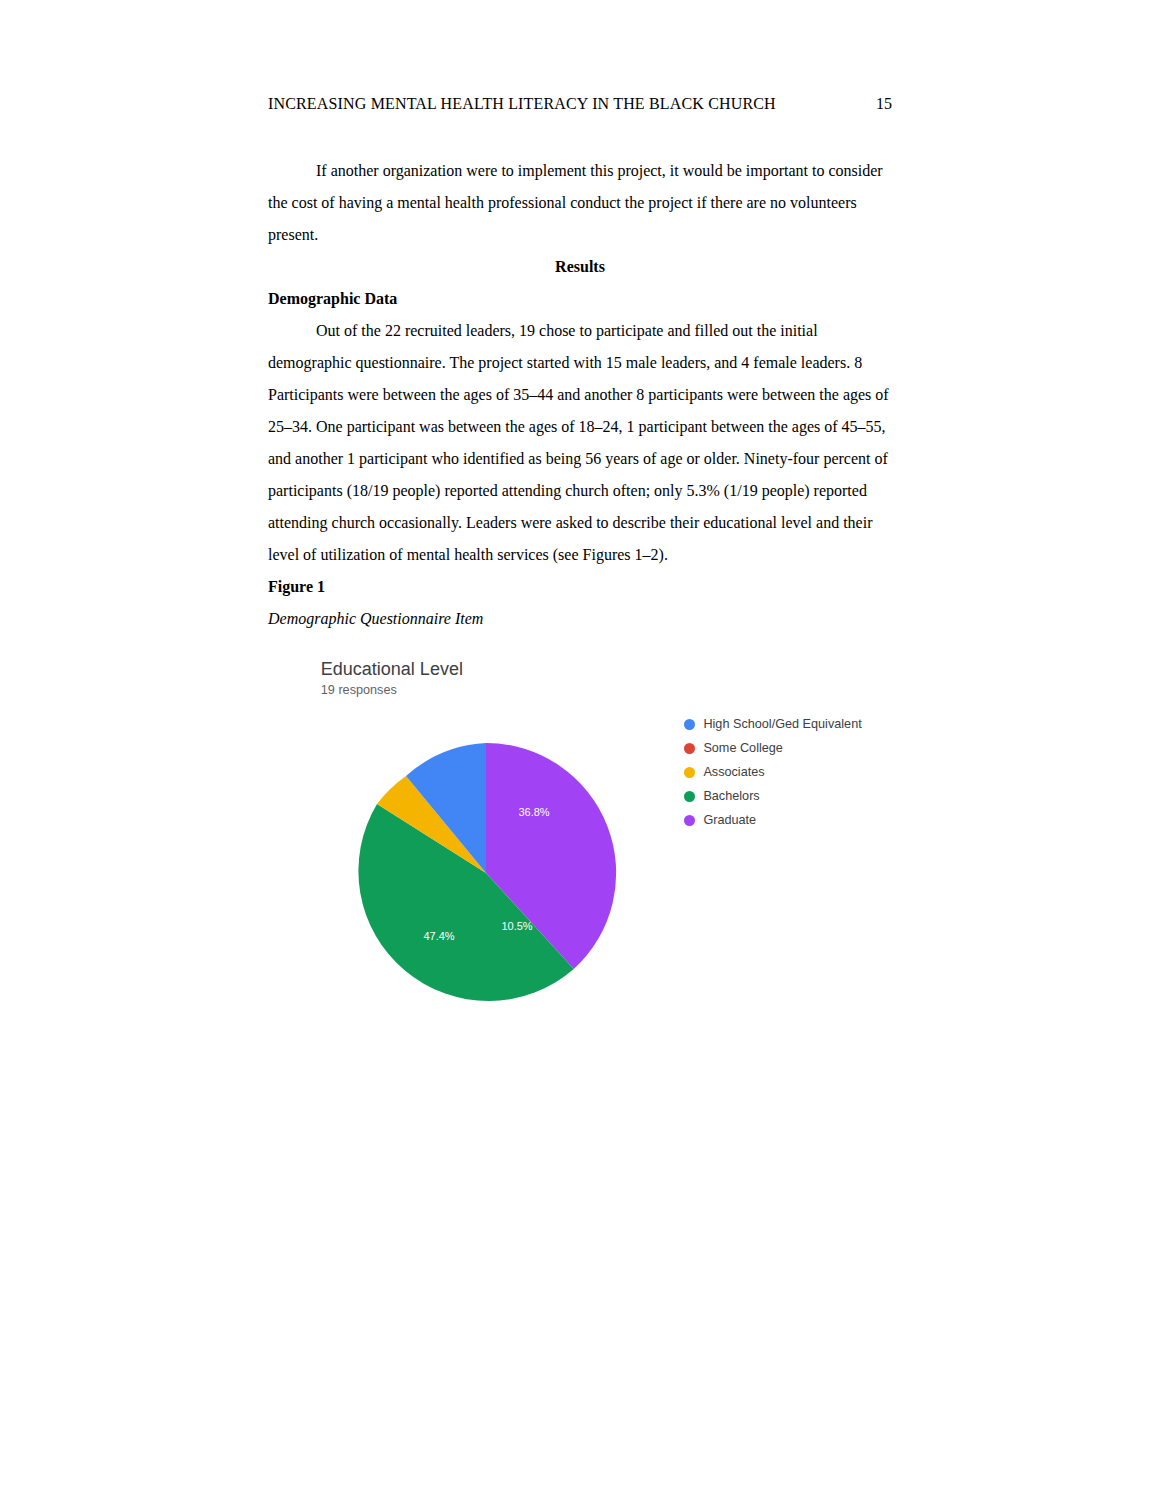Increasing Mental Health Literacy in the Black Church 15
If another organization were to implement this project, it would be important to consider the cost of having a mental health professional conduct the project if there are no volunteers present.
Results
Demographic Data
Out of the 22 recruited leaders, 19 chose to participate and filled out the initial demographic questionnaire. The project started with 15 male leaders, and 4 female leaders. 8 Participants were between the ages of 35–44 and another 8 participants were between the ages of 25–34. One participant was between the ages of 18–24, 1 participant between the ages of 45–55, and another 1 participant who identified as being 56 years of age or older. Ninety-four percent of participants (18/19 people) reported attending church often; only 5.3% (1/19 people) reported attending church occasionally. Leaders were asked to describe their educational level and their level of utilization of mental health services (see Figures 1–2).
Figure 1
Demographic Questionnaire Item
Educational Level
19 responses
36.8% 47.4% 10.5%
High School/Ged Equivalent
Some College
Associates
Bachelors
Graduate